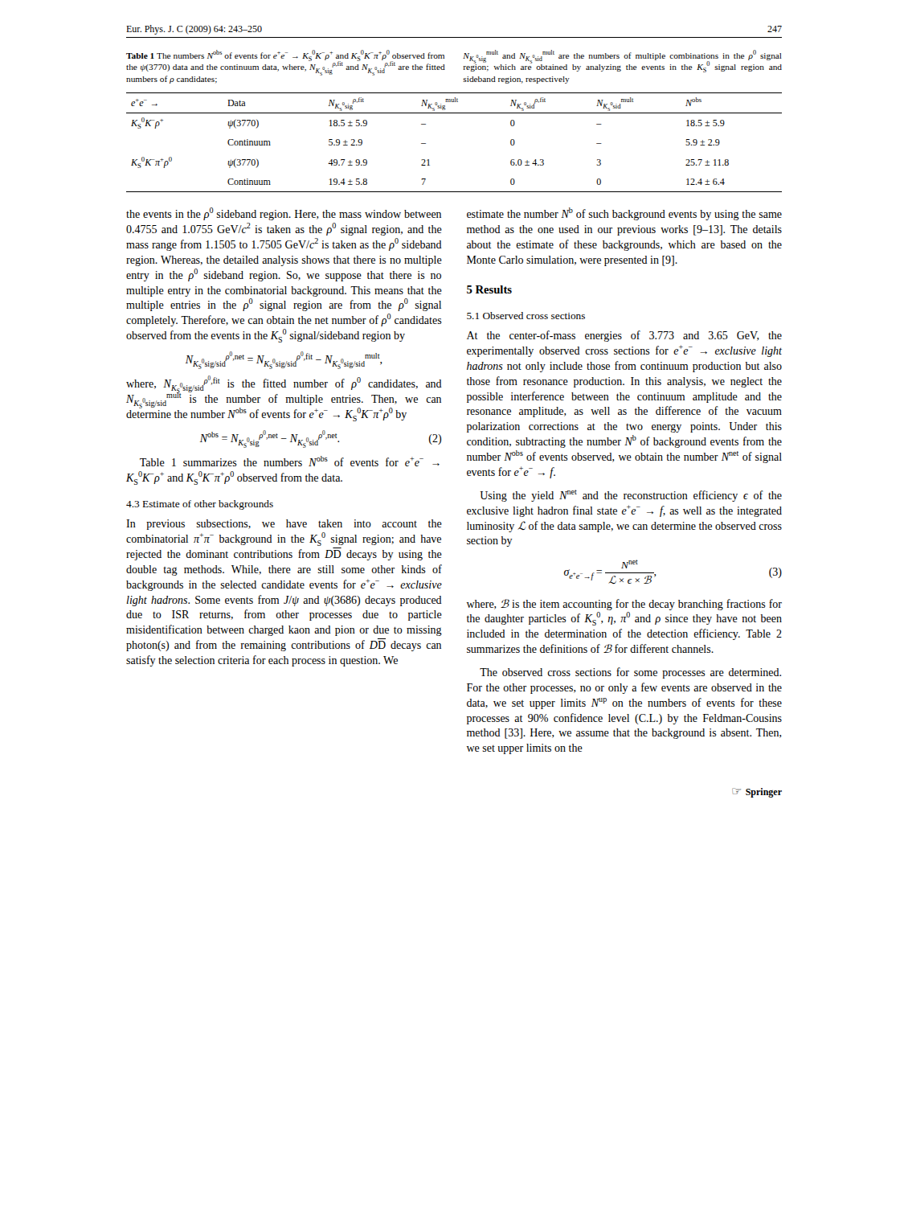Eur. Phys. J. C (2009) 64: 243–250 247
Table 1 The numbers Nobs of events for e+e− → KS0K−ρ+ and KS0K−π+ρ0 observed from the ψ(3770) data and the continuum data, where, NKS0sigρ,fit and NKS0sidρ,fit are the fitted numbers of ρ candidates;
NKS0sigmult and NKS0sidmult are the numbers of multiple combinations in the ρ0 signal region; which are obtained by analyzing the events in the KS0 signal region and sideband region, respectively
| e + e − → | Data | N K S 0 sig ρ ,fit | N K S 0 sig mult | N K S 0 sid ρ ,fit | N K S 0 sid mult | N obs |
| --- | --- | --- | --- | --- | --- | --- |
| K S 0 K − ρ + | ψ (3770) | 18.5 ± 5.9 | – | 0 | – | 18.5 ± 5.9 |
| | Continuum | 5.9 ± 2.9 | – | 0 | – | 5.9 ± 2.9 |
| K S 0 K − π + ρ 0 | ψ (3770) | 49.7 ± 9.9 | 21 | 6.0 ± 4.3 | 3 | 25.7 ± 11.8 |
| | Continuum | 19.4 ± 5.8 | 7 | 0 | 0 | 12.4 ± 6.4 |
the events in the ρ0 sideband region. Here, the mass window between 0.4755 and 1.0755 GeV/c2 is taken as the ρ0 signal region, and the mass range from 1.1505 to 1.7505 GeV/c2 is taken as the ρ0 sideband region. Whereas, the detailed analysis shows that there is no multiple entry in the ρ0 sideband region. So, we suppose that there is no multiple entry in the combinatorial background. This means that the multiple entries in the ρ0 signal region are from the ρ0 signal completely. Therefore, we can obtain the net number of ρ0 candidates observed from the events in the KS0 signal/sideband region by
NKS0sig/sidρ0,net = NKS0sig/sidρ0,fit − NKS0sig/sidmult,
where, NKS0sig/sidρ0,fit is the fitted number of ρ0 candidates, and NKS0sig/sidmult is the number of multiple entries. Then, we can determine the number Nobs of events for e+e− → KS0K−π+ρ0 by
Nobs = NKS0sigρ0,net − NKS0sidρ0,net. (2)
Table 1 summarizes the numbers Nobs of events for e+e− → KS0K−ρ+ and KS0K−π+ρ0 observed from the data.
4.3 Estimate of other backgrounds
In previous subsections, we have taken into account the combinatorial π+π− background in the KS0 signal region; and have rejected the dominant contributions from DD decays by using the double tag methods. While, there are still some other kinds of backgrounds in the selected candidate events for e+e− → exclusive light hadrons. Some events from J/ψ and ψ(3686) decays produced due to ISR returns, from other processes due to particle misidentification between charged kaon and pion or due to missing photon(s) and from the remaining contributions of DD decays can satisfy the selection criteria for each process in question. We
estimate the number Nb of such background events by using the same method as the one used in our previous works [9–13]. The details about the estimate of these backgrounds, which are based on the Monte Carlo simulation, were presented in [9].
5 Results
5.1 Observed cross sections
At the center-of-mass energies of 3.773 and 3.65 GeV, the experimentally observed cross sections for e+e− → exclusive light hadrons not only include those from continuum production but also those from resonance production. In this analysis, we neglect the possible interference between the continuum amplitude and the resonance amplitude, as well as the difference of the vacuum polarization corrections at the two energy points. Under this condition, subtracting the number Nb of background events from the number Nobs of events observed, we obtain the number Nnet of signal events for e+e− → f.
Using the yield Nnet and the reconstruction efficiency ϵ of the exclusive light hadron final state e+e− → f, as well as the integrated luminosity ℒ of the data sample, we can determine the observed cross section by
σe+e−→f = Nnet ℒ × ϵ × ℬ , (3)
where, ℬ is the item accounting for the decay branching fractions for the daughter particles of KS0, η, π0 and ρ since they have not been included in the determination of the detection efficiency. Table 2 summarizes the definitions of ℬ for different channels.
The observed cross sections for some processes are determined. For the other processes, no or only a few events are observed in the data, we set upper limits Nup on the numbers of events for these processes at 90% confidence level (C.L.) by the Feldman-Cousins method [33]. Here, we assume that the background is absent. Then, we set upper limits on the
☞Springer